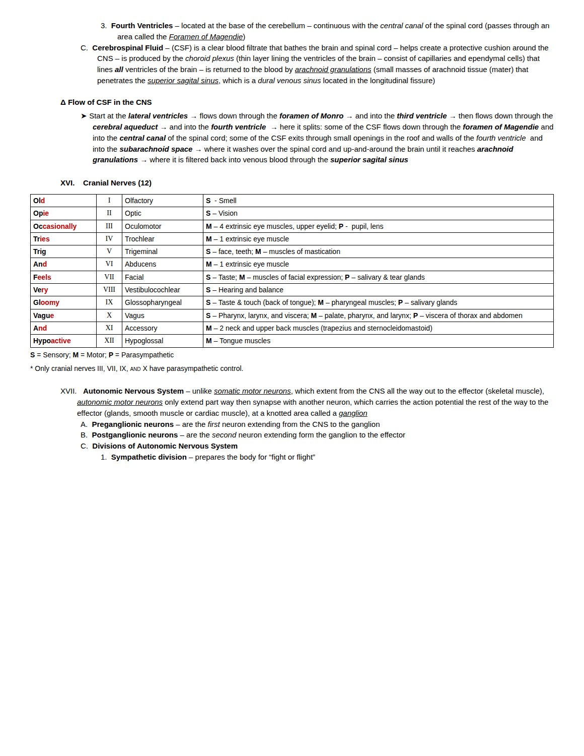3. Fourth Ventricles – located at the base of the cerebellum – continuous with the central canal of the spinal cord (passes through an area called the Foramen of Magendie)
C. Cerebrospinal Fluid – (CSF) is a clear blood filtrate that bathes the brain and spinal cord – helps create a protective cushion around the CNS – is produced by the choroid plexus (thin layer lining the ventricles of the brain – consist of capillaries and ependymal cells) that lines all ventricles of the brain – is returned to the blood by arachnoid granulations (small masses of arachnoid tissue (mater) that penetrates the superior sagital sinus, which is a dural venous sinus located in the longitudinal fissure)
Δ Flow of CSF in the CNS
➤ Start at the lateral ventricles → flows down through the foramen of Monro → and into the third ventricle → then flows down through the cerebral aqueduct → and into the fourth ventricle → here it splits: some of the CSF flows down through the foramen of Magendie and into the central canal of the spinal cord; some of the CSF exits through small openings in the roof and walls of the fourth ventricle and into the subarachnoid space → where it washes over the spinal cord and up-and-around the brain until it reaches arachnoid granulations → where it is filtered back into venous blood through the superior sagital sinus
XVI. Cranial Nerves (12)
| Ol d | I | Olfactory | S - Smell |
| Op ie | II | Optic | S – Vision |
| Oc casionally | III | Oculomotor | M – 4 extrinsic eye muscles, upper eyelid; P - pupil, lens |
| Tr ies | IV | Trochlear | M – 1 extrinsic eye muscle |
| Trig | V | Trigeminal | S – face, teeth; M – muscles of mastication |
| An d | VI | Abducens | M – 1 extrinsic eye muscle |
| F eels | VII | Facial | S – Taste; M – muscles of facial expression; P – salivary & tear glands |
| Ve ry | VIII | Vestibulocochlear | S – Hearing and balance |
| Gl oomy | IX | Glossopharyngeal | S – Taste & touch (back of tongue); M – pharyngeal muscles; P – salivary glands |
| Vagu e | X | Vagus | S – Pharynx, larynx, and viscera; M – palate, pharynx, and larynx; P – viscera of thorax and abdomen |
| A nd | XI | Accessory | M – 2 neck and upper back muscles (trapezius and sternocleidomastoid) |
| Hypo active | XII | Hypoglossal | M – Tongue muscles |
S = Sensory; M = Motor; P = Parasympathetic
* Only cranial nerves III, VII, IX, and X have parasympathetic control.
XVII. Autonomic Nervous System – unlike somatic motor neurons, which extent from the CNS all the way out to the effector (skeletal muscle), autonomic motor neurons only extend part way then synapse with another neuron, which carries the action potential the rest of the way to the effector (glands, smooth muscle or cardiac muscle), at a knotted area called a ganglion
A. Preganglionic neurons – are the first neuron extending from the CNS to the ganglion
B. Postganglionic neurons – are the second neuron extending form the ganglion to the effector
C. Divisions of Autonomic Nervous System
1. Sympathetic division – prepares the body for “fight or flight”